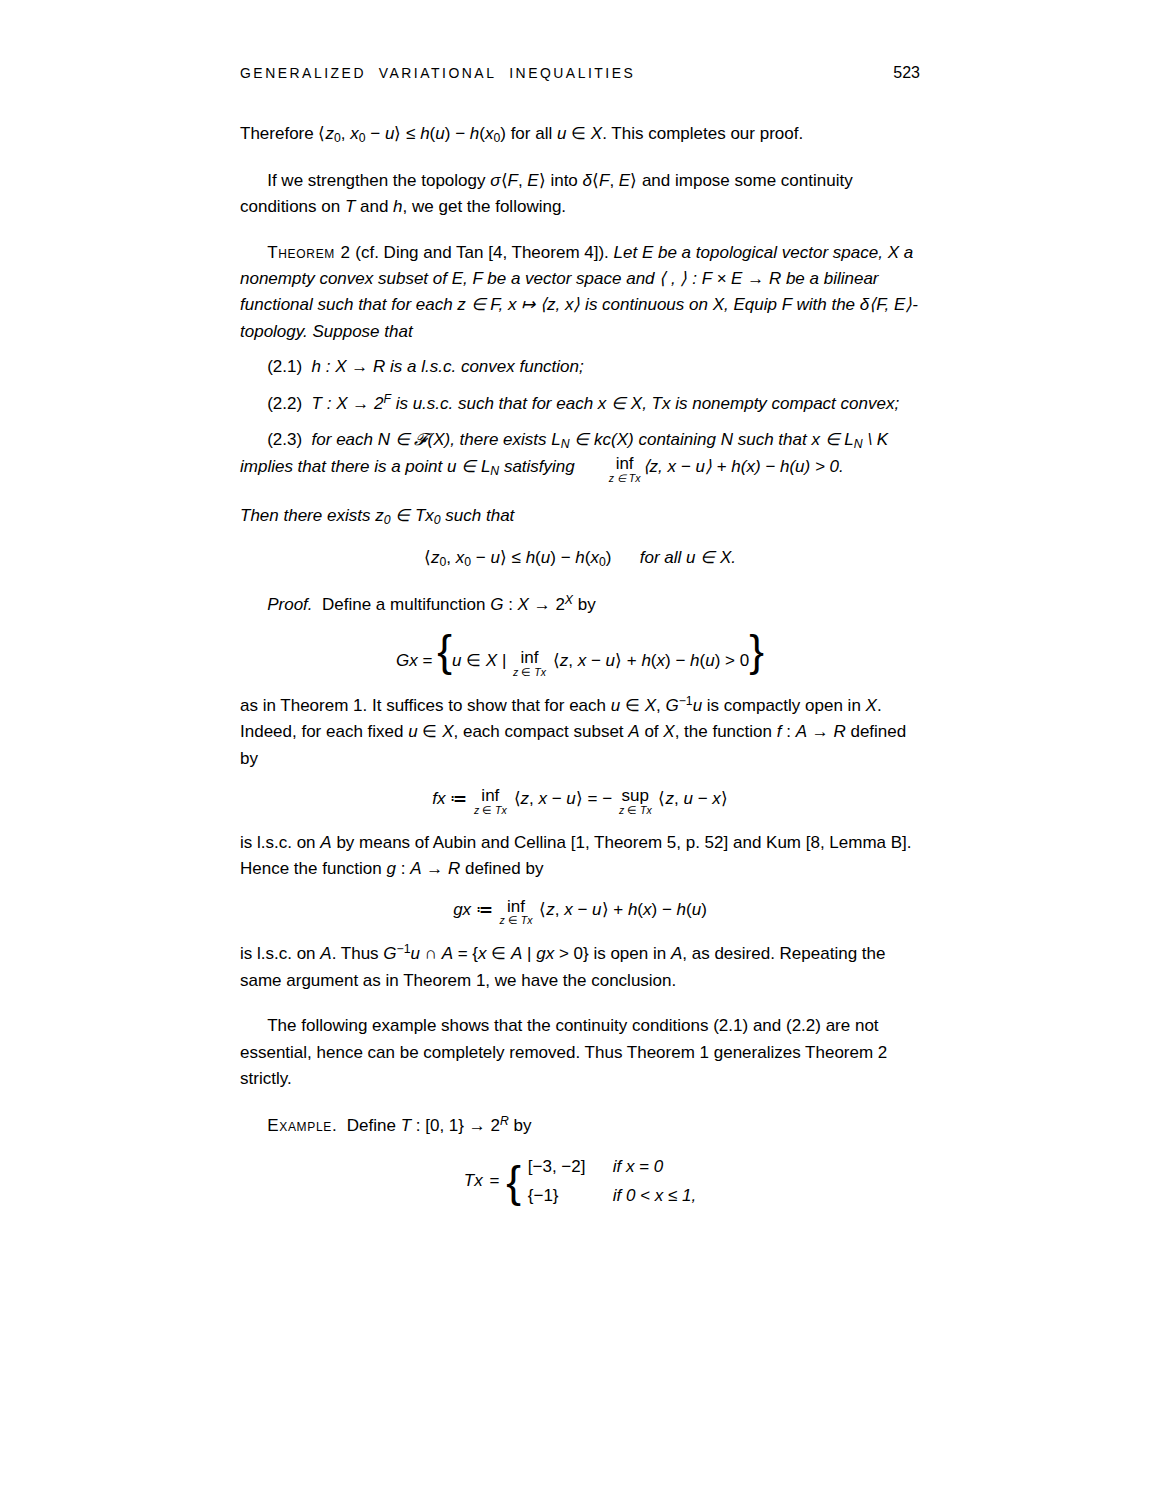Generalized Variational Inequalities 523
Therefore ⟨z 0, x 0 − u⟩ ≤ h(u) − h(x 0) for all u ∈ X. This completes our proof.
If we strengthen the topology σ⟨F, E⟩ into δ⟨F, E⟩ and impose some continuity conditions on T and h, we get the following.
Theorem 2 (cf. Ding and Tan [4, Theorem 4]). Let E be a topological vector space, X a nonempty convex subset of E, F be a vector space and ⟨ , ⟩ : F × E → R be a bilinear functional such that for each z ∈ F, x ↦ ⟨z, x⟩ is continuous on X, Equip F with the δ⟨F, E⟩-topology. Suppose that
(2.1) h : X → R is a l.s.c. convex function;
(2.2) T : X → 2F is u.s.c. such that for each x ∈ X, Tx is nonempty compact convex;
(2.3) for each N ∈ 𝓕(X), there exists LN ∈ kc(X) containing N such that x ∈ LN \ K implies that there is a point u ∈ LN satisfying inf z ∈ Tx⟨z, x − u⟩ + h(x) − h(u) > 0.
Then there exists z 0 ∈ Tx 0 such that
⟨z 0, x 0 − u⟩ ≤ h(u) − h(x 0) for all u ∈ X.
Proof. Define a multifunction G : X → 2X by
Gx = {u ∈ X | inf z ∈ Tx ⟨z, x − u⟩ + h(x) − h(u) > 0}
as in Theorem 1. It suffices to show that for each u ∈ X, G−1 u is compactly open in X. Indeed, for each fixed u ∈ X, each compact subset A of X, the function f : A → R defined by
fx ≔ inf z ∈ Tx ⟨z, x − u⟩ = − sup z ∈ Tx ⟨z, u − x⟩
is l.s.c. on A by means of Aubin and Cellina [1, Theorem 5, p. 52] and Kum [8, Lemma B]. Hence the function g : A → R defined by
gx ≔ inf z ∈ Tx ⟨z, x − u⟩ + h(x) − h(u)
is l.s.c. on A. Thus G−1 u ∩ A = {x ∈ A | gx > 0} is open in A, as desired. Repeating the same argument as in Theorem 1, we have the conclusion.
The following example shows that the continuity conditions (2.1) and (2.2) are not essential, hence can be completely removed. Thus Theorem 1 generalizes Theorem 2 strictly.
Example. Define T : [0, 1} → 2R by
Tx = { [−3, −2] if x = 0 {−1}if 0 < x ≤ 1,